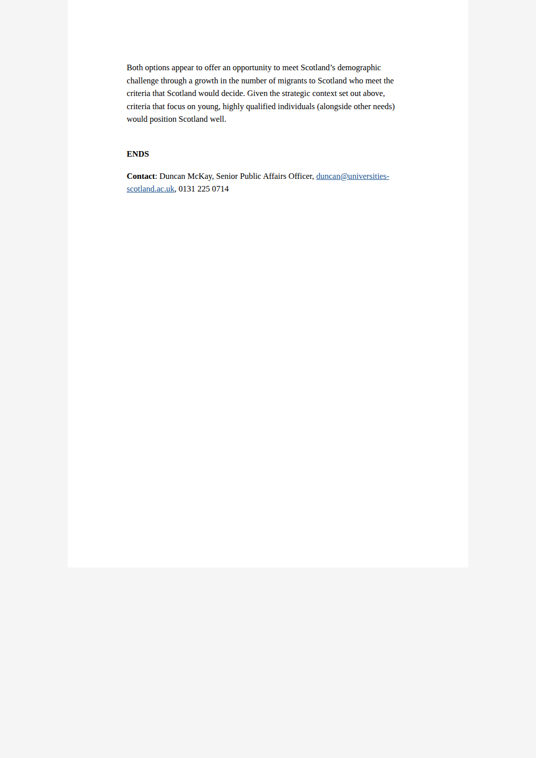Both options appear to offer an opportunity to meet Scotland’s demographic challenge through a growth in the number of migrants to Scotland who meet the criteria that Scotland would decide. Given the strategic context set out above, criteria that focus on young, highly qualified individuals (alongside other needs) would position Scotland well.
ENDS
Contact: Duncan McKay, Senior Public Affairs Officer, duncan@universities-scotland.ac.uk, 0131 225 0714